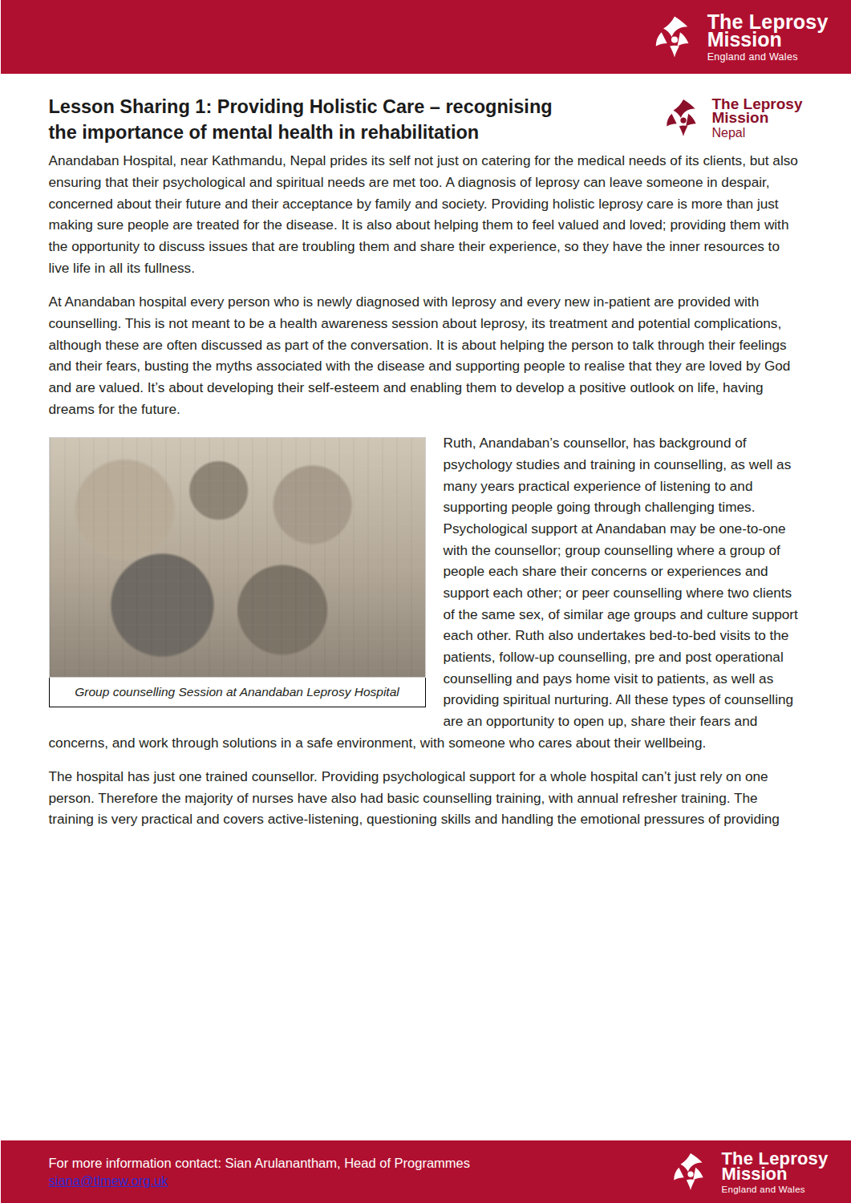The Leprosy Mission England and Wales
Lesson Sharing 1: Providing Holistic Care – recognising the importance of mental health in rehabilitation
The Leprosy Mission Nepal
Anandaban Hospital, near Kathmandu, Nepal prides its self not just on catering for the medical needs of its clients, but also ensuring that their psychological and spiritual needs are met too. A diagnosis of leprosy can leave someone in despair, concerned about their future and their acceptance by family and society. Providing holistic leprosy care is more than just making sure people are treated for the disease. It is also about helping them to feel valued and loved; providing them with the opportunity to discuss issues that are troubling them and share their experience, so they have the inner resources to live life in all its fullness.
At Anandaban hospital every person who is newly diagnosed with leprosy and every new in-patient are provided with counselling. This is not meant to be a health awareness session about leprosy, its treatment and potential complications, although these are often discussed as part of the conversation. It is about helping the person to talk through their feelings and their fears, busting the myths associated with the disease and supporting people to realise that they are loved by God and are valued. It’s about developing their self-esteem and enabling them to develop a positive outlook on life, having dreams for the future.
Group counselling Session at Anandaban Leprosy Hospital
Ruth, Anandaban’s counsellor, has background of psychology studies and training in counselling, as well as many years practical experience of listening to and supporting people going through challenging times. Psychological support at Anandaban may be one-to-one with the counsellor; group counselling where a group of people each share their concerns or experiences and support each other; or peer counselling where two clients of the same sex, of similar age groups and culture support each other. Ruth also undertakes bed-to-bed visits to the patients, follow-up counselling, pre and post operational counselling and pays home visit to patients, as well as providing spiritual nurturing. All these types of counselling are an opportunity to open up, share their fears and concerns, and work through solutions in a safe environment, with someone who cares about their wellbeing.
The hospital has just one trained counsellor. Providing psychological support for a whole hospital can’t just rely on one person. Therefore the majority of nurses have also had basic counselling training, with annual refresher training. The training is very practical and covers active-listening, questioning skills and handling the emotional pressures of providing
For more information contact: Sian Arulanantham, Head of Programmes
siana@tlmew.org.uk
The Leprosy Mission England and Wales